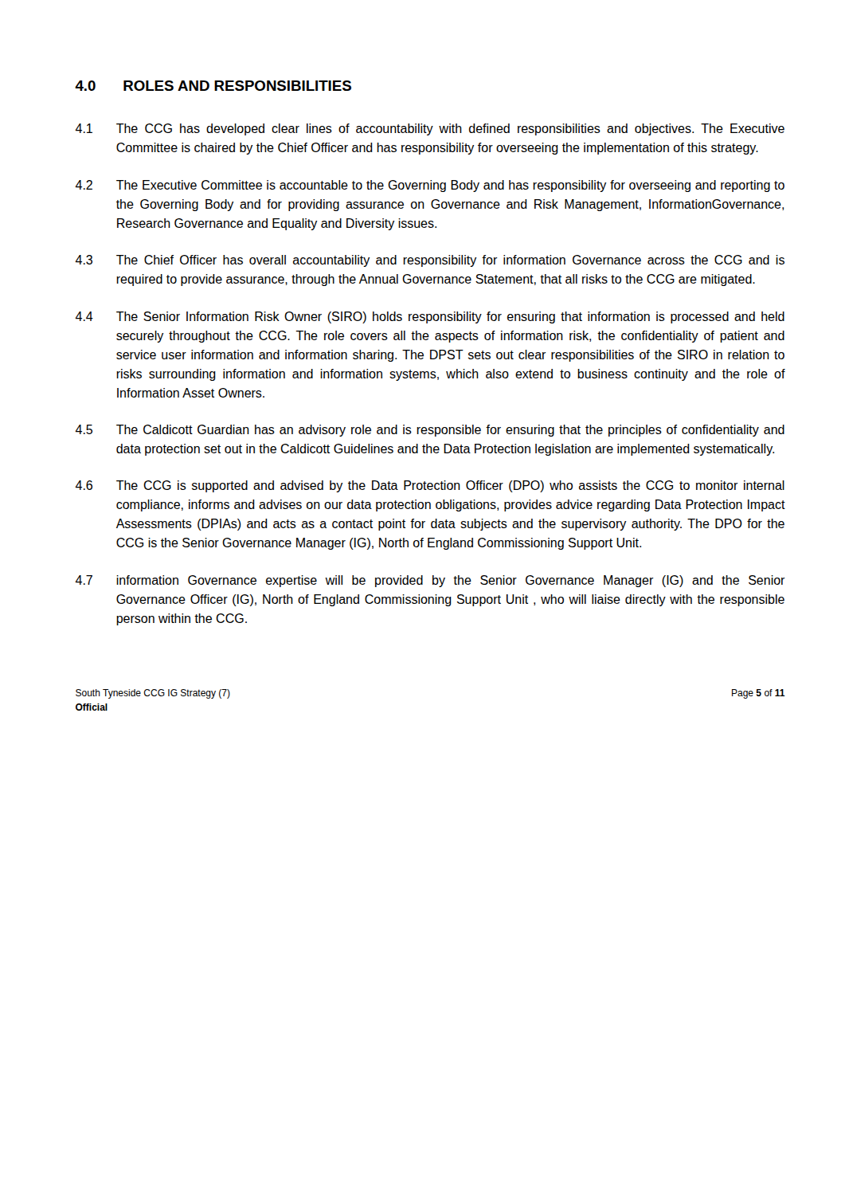4.0 ROLES AND RESPONSIBILITIES
4.1
The CCG has developed clear lines of accountability with defined responsibilities and objectives. The Executive Committee is chaired by the Chief Officer and has responsibility for overseeing the implementation of this strategy.
4.2
The Executive Committee is accountable to the Governing Body and has responsibility for overseeing and reporting to the Governing Body and for providing assurance on Governance and Risk Management, InformationGovernance, Research Governance and Equality and Diversity issues.
4.3
The Chief Officer has overall accountability and responsibility for information Governance across the CCG and is required to provide assurance, through the Annual Governance Statement, that all risks to the CCG are mitigated.
4.4
The Senior Information Risk Owner (SIRO) holds responsibility for ensuring that information is processed and held securely throughout the CCG. The role covers all the aspects of information risk, the confidentiality of patient and service user information and information sharing. The DPST sets out clear responsibilities of the SIRO in relation to risks surrounding information and information systems, which also extend to business continuity and the role of Information Asset Owners.
4.5
The Caldicott Guardian has an advisory role and is responsible for ensuring that the principles of confidentiality and data protection set out in the Caldicott Guidelines and the Data Protection legislation are implemented systematically.
4.6
The CCG is supported and advised by the Data Protection Officer (DPO) who assists the CCG to monitor internal compliance, informs and advises on our data protection obligations, provides advice regarding Data Protection Impact Assessments (DPIAs) and acts as a contact point for data subjects and the supervisory authority. The DPO for the CCG is the Senior Governance Manager (IG), North of England Commissioning Support Unit.
4.7
information Governance expertise will be provided by the Senior Governance Manager (IG) and the Senior Governance Officer (IG), North of England Commissioning Support Unit , who will liaise directly with the responsible person within the CCG.
South Tyneside CCG IG Strategy (7)
Official
Page 5 of 11